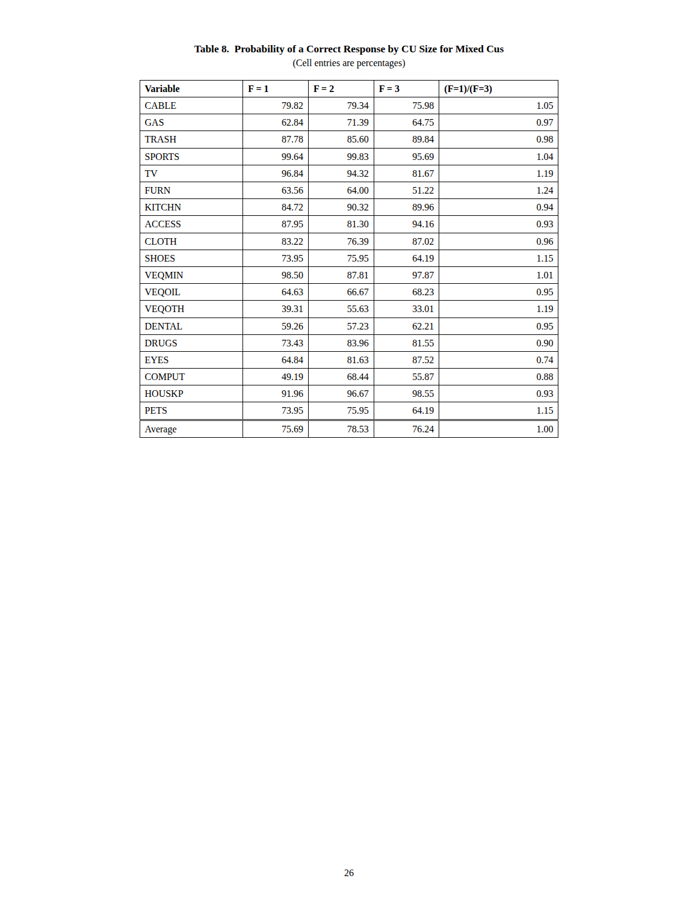Table 8. Probability of a Correct Response by CU Size for Mixed Cus
(Cell entries are percentages)
| Variable | F = 1 | F = 2 | F = 3 | (F=1)/(F=3) |
| --- | --- | --- | --- | --- |
| CABLE | 79.82 | 79.34 | 75.98 | 1.05 |
| GAS | 62.84 | 71.39 | 64.75 | 0.97 |
| TRASH | 87.78 | 85.60 | 89.84 | 0.98 |
| SPORTS | 99.64 | 99.83 | 95.69 | 1.04 |
| TV | 96.84 | 94.32 | 81.67 | 1.19 |
| FURN | 63.56 | 64.00 | 51.22 | 1.24 |
| KITCHN | 84.72 | 90.32 | 89.96 | 0.94 |
| ACCESS | 87.95 | 81.30 | 94.16 | 0.93 |
| CLOTH | 83.22 | 76.39 | 87.02 | 0.96 |
| SHOES | 73.95 | 75.95 | 64.19 | 1.15 |
| VEQMIN | 98.50 | 87.81 | 97.87 | 1.01 |
| VEQOIL | 64.63 | 66.67 | 68.23 | 0.95 |
| VEQOTH | 39.31 | 55.63 | 33.01 | 1.19 |
| DENTAL | 59.26 | 57.23 | 62.21 | 0.95 |
| DRUGS | 73.43 | 83.96 | 81.55 | 0.90 |
| EYES | 64.84 | 81.63 | 87.52 | 0.74 |
| COMPUT | 49.19 | 68.44 | 55.87 | 0.88 |
| HOUSKP | 91.96 | 96.67 | 98.55 | 0.93 |
| PETS | 73.95 | 75.95 | 64.19 | 1.15 |
| Average | 75.69 | 78.53 | 76.24 | 1.00 |
26